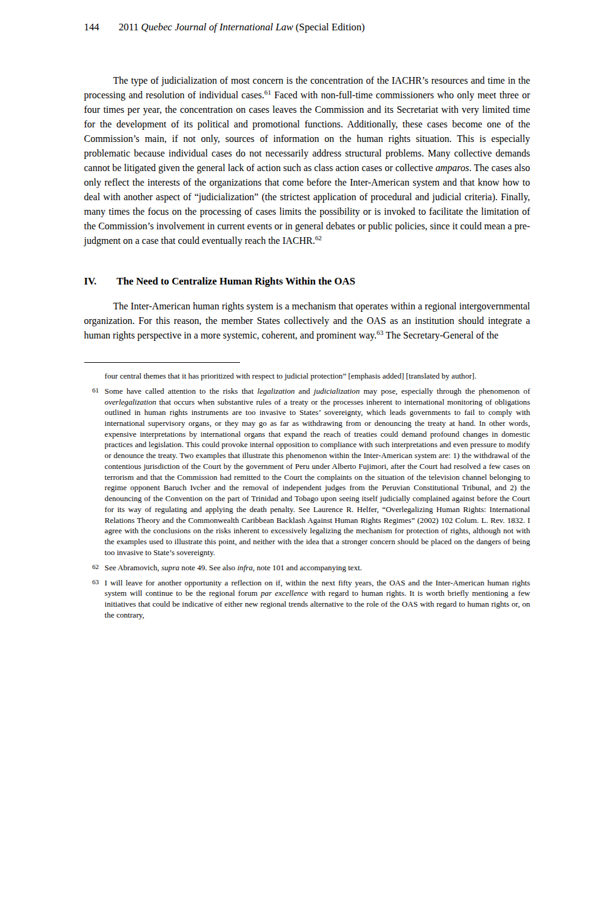144 2011 Quebec Journal of International Law (Special Edition)
The type of judicialization of most concern is the concentration of the IACHR’s resources and time in the processing and resolution of individual cases.61 Faced with non-full-time commissioners who only meet three or four times per year, the concentration on cases leaves the Commission and its Secretariat with very limited time for the development of its political and promotional functions. Additionally, these cases become one of the Commission’s main, if not only, sources of information on the human rights situation. This is especially problematic because individual cases do not necessarily address structural problems. Many collective demands cannot be litigated given the general lack of action such as class action cases or collective amparos. The cases also only reflect the interests of the organizations that come before the Inter-American system and that know how to deal with another aspect of “judicialization” (the strictest application of procedural and judicial criteria). Finally, many times the focus on the processing of cases limits the possibility or is invoked to facilitate the limitation of the Commission’s involvement in current events or in general debates or public policies, since it could mean a pre-judgment on a case that could eventually reach the IACHR.62
IV. The Need to Centralize Human Rights Within the OAS
The Inter-American human rights system is a mechanism that operates within a regional intergovernmental organization. For this reason, the member States collectively and the OAS as an institution should integrate a human rights perspective in a more systemic, coherent, and prominent way.63 The Secretary-General of the
four central themes that it has prioritized with respect to judicial protection” [emphasis added] [translated by author].
61 Some have called attention to the risks that legalization and judicialization may pose, especially through the phenomenon of overlegalization that occurs when substantive rules of a treaty or the processes inherent to international monitoring of obligations outlined in human rights instruments are too invasive to States’ sovereignty, which leads governments to fail to comply with international supervisory organs, or they may go as far as withdrawing from or denouncing the treaty at hand. In other words, expensive interpretations by international organs that expand the reach of treaties could demand profound changes in domestic practices and legislation. This could provoke internal opposition to compliance with such interpretations and even pressure to modify or denounce the treaty. Two examples that illustrate this phenomenon within the Inter-American system are: 1) the withdrawal of the contentious jurisdiction of the Court by the government of Peru under Alberto Fujimori, after the Court had resolved a few cases on terrorism and that the Commission had remitted to the Court the complaints on the situation of the television channel belonging to regime opponent Baruch Ivcher and the removal of independent judges from the Peruvian Constitutional Tribunal, and 2) the denouncing of the Convention on the part of Trinidad and Tobago upon seeing itself judicially complained against before the Court for its way of regulating and applying the death penalty. See Laurence R. Helfer, “Overlegalizing Human Rights: International Relations Theory and the Commonwealth Caribbean Backlash Against Human Rights Regimes” (2002) 102 Colum. L. Rev. 1832. I agree with the conclusions on the risks inherent to excessively legalizing the mechanism for protection of rights, although not with the examples used to illustrate this point, and neither with the idea that a stronger concern should be placed on the dangers of being too invasive to State’s sovereignty.
62 See Abramovich, supra note 49. See also infra, note 101 and accompanying text.
63 I will leave for another opportunity a reflection on if, within the next fifty years, the OAS and the Inter-American human rights system will continue to be the regional forum par excellence with regard to human rights. It is worth briefly mentioning a few initiatives that could be indicative of either new regional trends alternative to the role of the OAS with regard to human rights or, on the contrary,